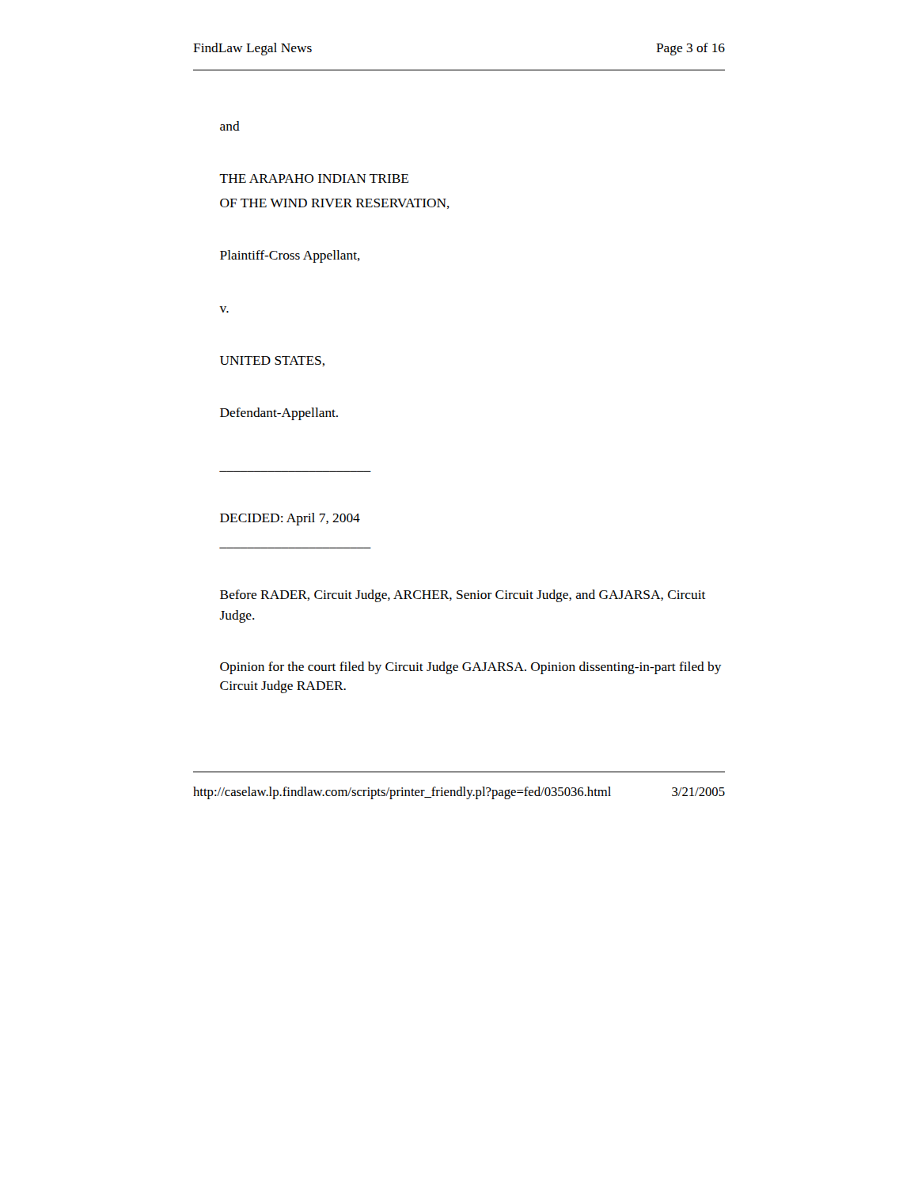FindLaw Legal News Page 3 of 16
and
THE ARAPAHO INDIAN TRIBE
OF THE WIND RIVER RESERVATION,
Plaintiff-Cross Appellant,
v.
UNITED STATES,
Defendant-Appellant.
______________________
DECIDED: April 7, 2004
______________________
Before RADER, Circuit Judge, ARCHER, Senior Circuit Judge, and GAJARSA, Circuit Judge.
Opinion for the court filed by Circuit Judge GAJARSA. Opinion dissenting-in-part filed by Circuit Judge RADER.
http://caselaw.lp.findlaw.com/scripts/printer_friendly.pl?page=fed/035036.html 3/21/2005